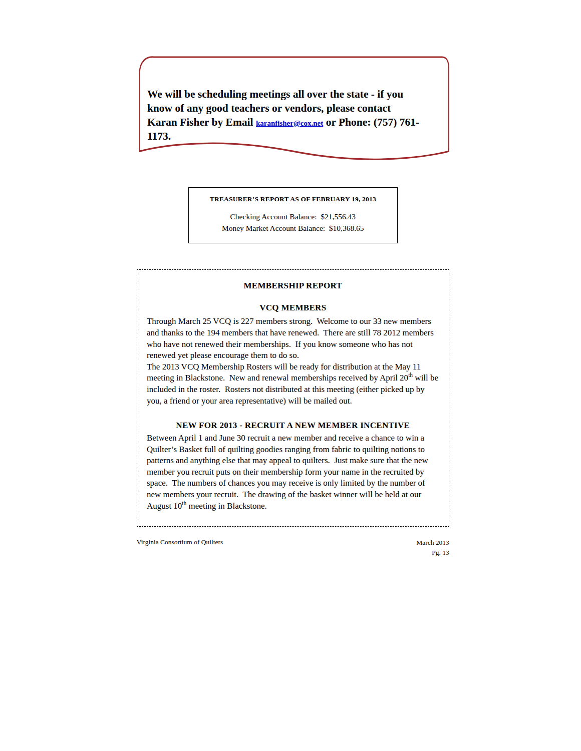We will be scheduling meetings all over the state - if you know of any good teachers or vendors, please contact Karan Fisher by Email karanfisher@cox.net or Phone: (757) 761-1173.
TREASURER’S REPORT AS OF FEBRUARY 19, 2013
Checking Account Balance: $21,556.43
Money Market Account Balance: $10,368.65
MEMBERSHIP REPORT
VCQ MEMBERS
Through March 25 VCQ is 227 members strong. Welcome to our 33 new members and thanks to the 194 members that have renewed. There are still 78 2012 members who have not renewed their memberships. If you know someone who has not renewed yet please encourage them to do so.
The 2013 VCQ Membership Rosters will be ready for distribution at the May 11 meeting in Blackstone. New and renewal memberships received by April 20th will be included in the roster. Rosters not distributed at this meeting (either picked up by you, a friend or your area representative) will be mailed out.
NEW FOR 2013 - RECRUIT A NEW MEMBER INCENTIVE
Between April 1 and June 30 recruit a new member and receive a chance to win a Quilter’s Basket full of quilting goodies ranging from fabric to quilting notions to patterns and anything else that may appeal to quilters. Just make sure that the new member you recruit puts on their membership form your name in the recruited by space. The numbers of chances you may receive is only limited by the number of new members your recruit. The drawing of the basket winner will be held at our August 10th meeting in Blackstone.
Virginia Consortium of Quilters
March 2013
Pg. 13